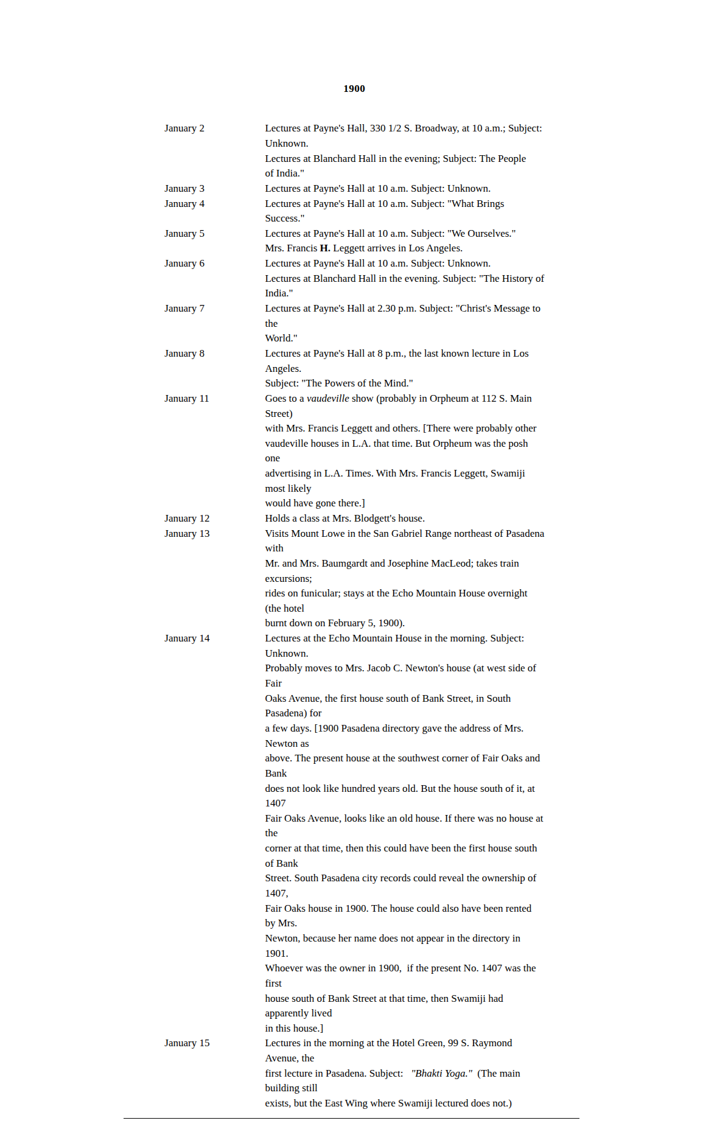1900
| January 2 | Lectures at Payne's Hall, 330 1/2 S. Broadway, at 10 a.m.; Subject: Unknown. Lectures at Blanchard Hall in the evening; Subject: The People of India." |
| January 3 | Lectures at Payne's Hall at 10 a.m. Subject: Unknown. |
| January 4 | Lectures at Payne's Hall at 10 a.m. Subject: "What Brings Success." |
| January 5 | Lectures at Payne's Hall at 10 a.m. Subject: "We Ourselves." Mrs. Francis H. Leggett arrives in Los Angeles. |
| January 6 | Lectures at Payne's Hall at 10 a.m. Subject: Unknown. Lectures at Blanchard Hall in the evening. Subject: "The History of India." |
| January 7 | Lectures at Payne's Hall at 2.30 p.m. Subject: "Christ's Message to the World." |
| January 8 | Lectures at Payne's Hall at 8 p.m., the last known lecture in Los Angeles. Subject: "The Powers of the Mind." |
| January 11 | Goes to a vaudeville show (probably in Orpheum at 112 S. Main Street) with Mrs. Francis Leggett and others. [There were probably other vaudeville houses in L.A. that time. But Orpheum was the posh one advertising in L.A. Times. With Mrs. Francis Leggett, Swamiji most likely would have gone there.] |
| January 12 | Holds a class at Mrs. Blodgett's house. |
| January 13 | Visits Mount Lowe in the San Gabriel Range northeast of Pasadena with Mr. and Mrs. Baumgardt and Josephine MacLeod; takes train excursions; rides on funicular; stays at the Echo Mountain House overnight (the hotel burnt down on February 5, 1900). |
| January 14 | Lectures at the Echo Mountain House in the morning. Subject: Unknown. Probably moves to Mrs. Jacob C. Newton's house (at west side of Fair Oaks Avenue, the first house south of Bank Street, in South Pasadena) for a few days. [1900 Pasadena directory gave the address of Mrs. Newton as above. The present house at the southwest corner of Fair Oaks and Bank does not look like hundred years old. But the house south of it, at 1407 Fair Oaks Avenue, looks like an old house. If there was no house at the corner at that time, then this could have been the first house south of Bank Street. South Pasadena city records could reveal the ownership of 1407, Fair Oaks house in 1900. The house could also have been rented by Mrs. Newton, because her name does not appear in the directory in 1901. Whoever was the owner in 1900, if the present No. 1407 was the first house south of Bank Street at that time, then Swamiji had apparently lived in this house.] |
| January 15 | Lectures in the morning at the Hotel Green, 99 S. Raymond Avenue, the first lecture in Pasadena. Subject: "Bhakti Yoga." (The main building still exists, but the East Wing where Swamiji lectured does not.) |